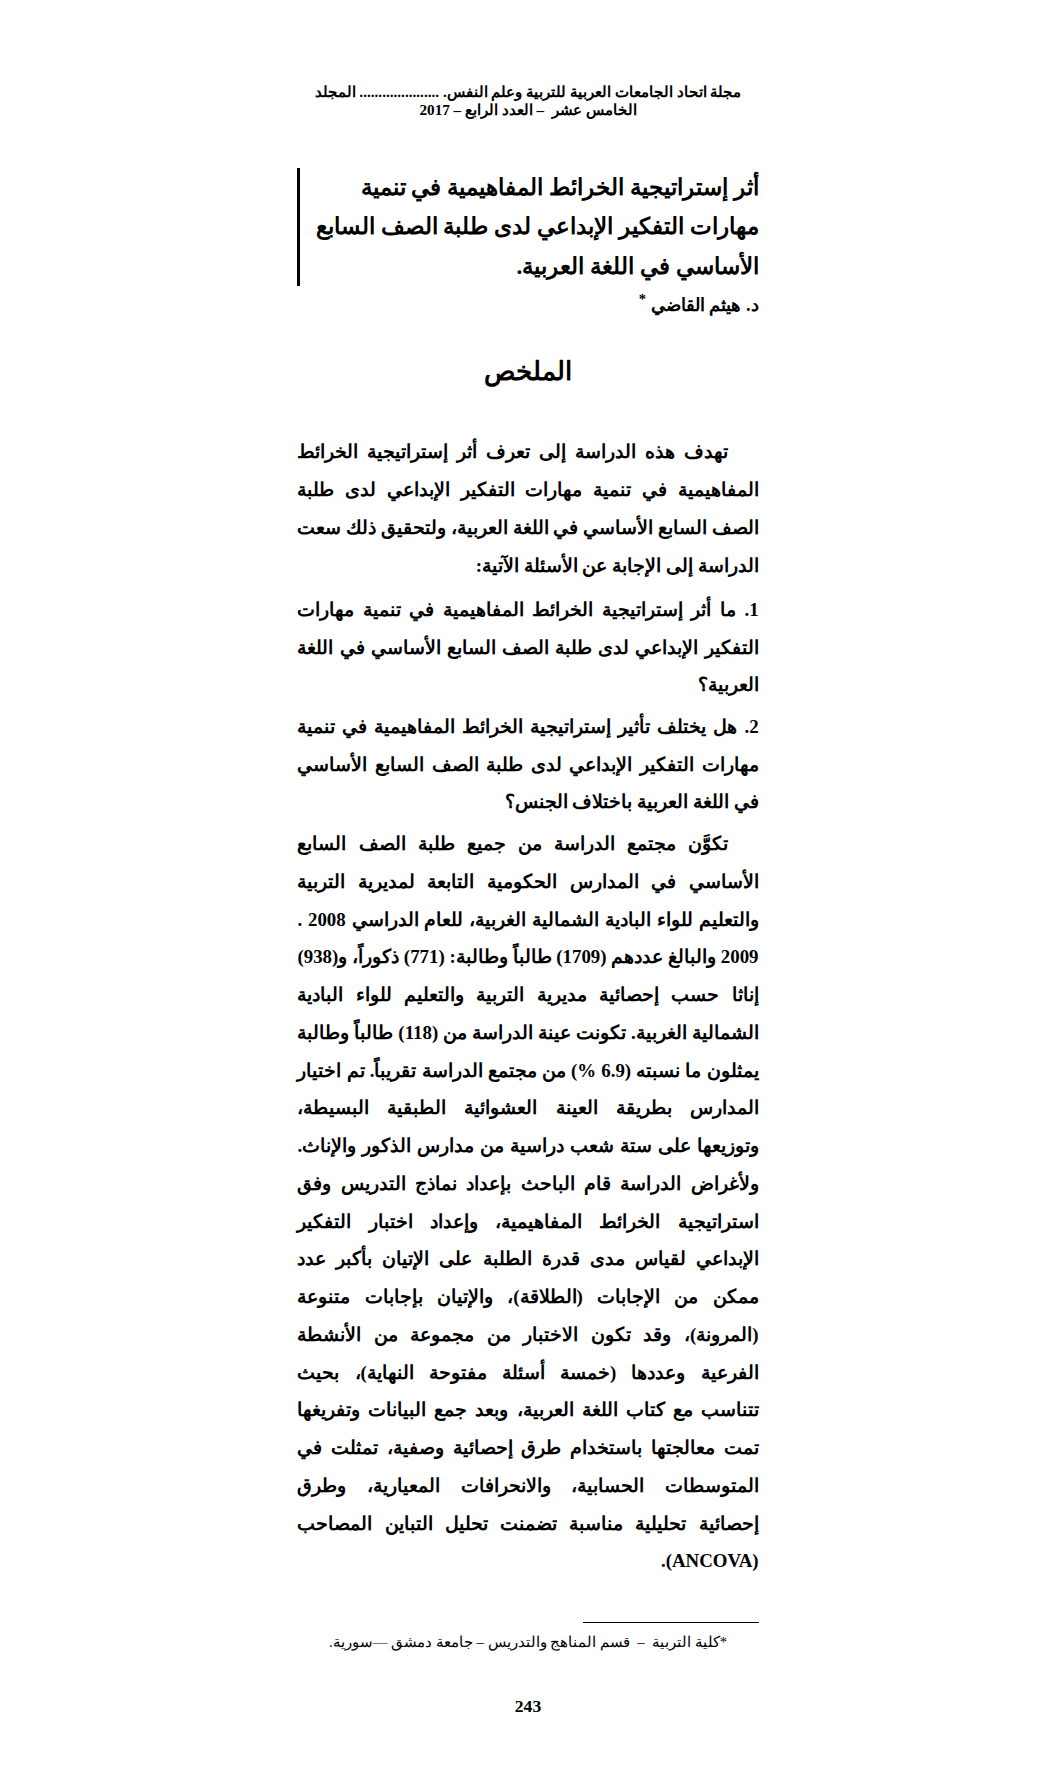مجلة اتحاد الجامعات العربية للتربية وعلم النفس. ..................... المجلد الخامس عشر – العدد الرابع – 2017
أثر إستراتيجية الخرائط المفاهيمية في تنمية مهارات التفكير الإبداعي لدى طلبة الصف السابع الأساسي في اللغة العربية.
د. هيثم القاضي *
الملخص
تهدف هذه الدراسة إلى تعرف أثر إستراتيجية الخرائط المفاهيمية في تنمية مهارات التفكير الإبداعي لدى طلبة الصف السابع الأساسي في اللغة العربية، ولتحقيق ذلك سعت الدراسة إلى الإجابة عن الأسئلة الآتية:
1. ما أثر إستراتيجية الخرائط المفاهيمية في تنمية مهارات التفكير الإبداعي لدى طلبة الصف السابع الأساسي في اللغة العربية؟
2. هل يختلف تأثير إستراتيجية الخرائط المفاهيمية في تنمية مهارات التفكير الإبداعي لدى طلبة الصف السابع الأساسي في اللغة العربية باختلاف الجنس؟
تكوَّن مجتمع الدراسة من جميع طلبة الصف السابع الأساسي في المدارس الحكومية التابعة لمديرية التربية والتعليم للواء البادية الشمالية الغربية، للعام الدراسي 2008 . 2009 والبالغ عددهم (1709) طالباً وطالبة: (771) ذكوراً، و(938) إناثا حسب إحصائية مديرية التربية والتعليم للواء البادية الشمالية الغربية. تكونت عينة الدراسة من (118) طالباً وطالبة يمثلون ما نسبته (6.9 %) من مجتمع الدراسة تقريباً. تم اختيار المدارس بطريقة العينة العشوائية الطبقية البسيطة، وتوزيعها على ستة شعب دراسية من مدارس الذكور والإناث. ولأغراض الدراسة قام الباحث بإعداد نماذج التدريس وفق استراتيجية الخرائط المفاهيمية، وإعداد اختبار التفكير الإبداعي لقياس مدى قدرة الطلبة على الإتيان بأكبر عدد ممكن من الإجابات (الطلاقة)، والإتيان بإجابات متنوعة (المرونة)، وقد تكون الاختبار من مجموعة من الأنشطة الفرعية وعددها (خمسة أسئلة مفتوحة النهاية)، بحيث تتناسب مع كتاب اللغة العربية، وبعد جمع البيانات وتفريغها تمت معالجتها باستخدام طرق إحصائية وصفية، تمثلت في المتوسطات الحسابية، والانحرافات المعيارية، وطرق إحصائية تحليلية مناسبة تضمنت تحليل التباين المصاحب (ANCOVA).
*كلية التربية – قسم المناهج والتدريس – جامعة دمشق —سورية.
243